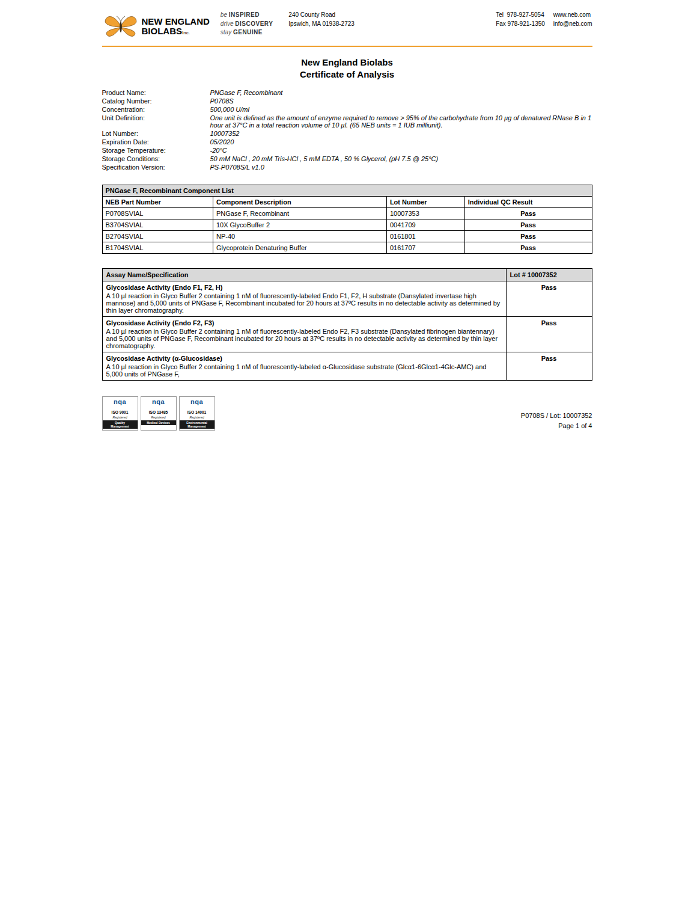NEW ENGLAND
BIOLABSInc.
be INSPIRED
drive DISCOVERY
stay GENUINE
240 County Road
Ipswich, MA 01938-2723
Tel 978-927-5054
Fax 978-921-1350
www.neb.com
info@neb.com
New England Biolabs Certificate of Analysis
| Product Name: | PNGase F, Recombinant |
| Catalog Number: | P0708S |
| Concentration: | 500,000 U/ml |
| Unit Definition: | One unit is defined as the amount of enzyme required to remove > 95% of the carbohydrate from 10 µg of denatured RNase B in 1 hour at 37°C in a total reaction volume of 10 µl. (65 NEB units = 1 IUB milliunit). |
| Lot Number: | 10007352 |
| Expiration Date: | 05/2020 |
| Storage Temperature: | -20°C |
| Storage Conditions: | 50 mM NaCl , 20 mM Tris-HCl , 5 mM EDTA , 50 % Glycerol, (pH 7.5 @ 25°C) |
| Specification Version: | PS-P0708S/L v1.0 |
| PNGase F, Recombinant Component List |
| --- |
| NEB Part Number | Component Description | Lot Number | Individual QC Result |
| P0708SVIAL | PNGase F, Recombinant | 10007353 | Pass |
| B3704SVIAL | 10X GlycoBuffer 2 | 0041709 | Pass |
| B2704SVIAL | NP-40 | 0161801 | Pass |
| B1704SVIAL | Glycoprotein Denaturing Buffer | 0161707 | Pass |
| Assay Name/Specification | Lot # 10007352 |
| --- | --- |
| Glycosidase Activity (Endo F1, F2, H) A 10 µl reaction in Glyco Buffer 2 containing 1 nM of fluorescently-labeled Endo F1, F2, H substrate (Dansylated invertase high mannose) and 5,000 units of PNGase F, Recombinant incubated for 20 hours at 37ºC results in no detectable activity as determined by thin layer chromatography. | Pass |
| Glycosidase Activity (Endo F2, F3) A 10 µl reaction in Glyco Buffer 2 containing 1 nM of fluorescently-labeled Endo F2, F3 substrate (Dansylated fibrinogen biantennary) and 5,000 units of PNGase F, Recombinant incubated for 20 hours at 37ºC results in no detectable activity as determined by thin layer chromatography. | Pass |
| Glycosidase Activity (α-Glucosidase) A 10 µl reaction in Glyco Buffer 2 containing 1 nM of fluorescently-labeled α-Glucosidase substrate (Glcα1-6Glcα1-4Glc-AMC) and 5,000 units of PNGase F, | Pass |
nqa
ISO 9001
Registered
Quality
Management
nqa
ISO 13485
Registered
Medical Devices
nqa
ISO 14001
Registered
Environmental
Management
P0708S / Lot: 10007352
Page 1 of 4